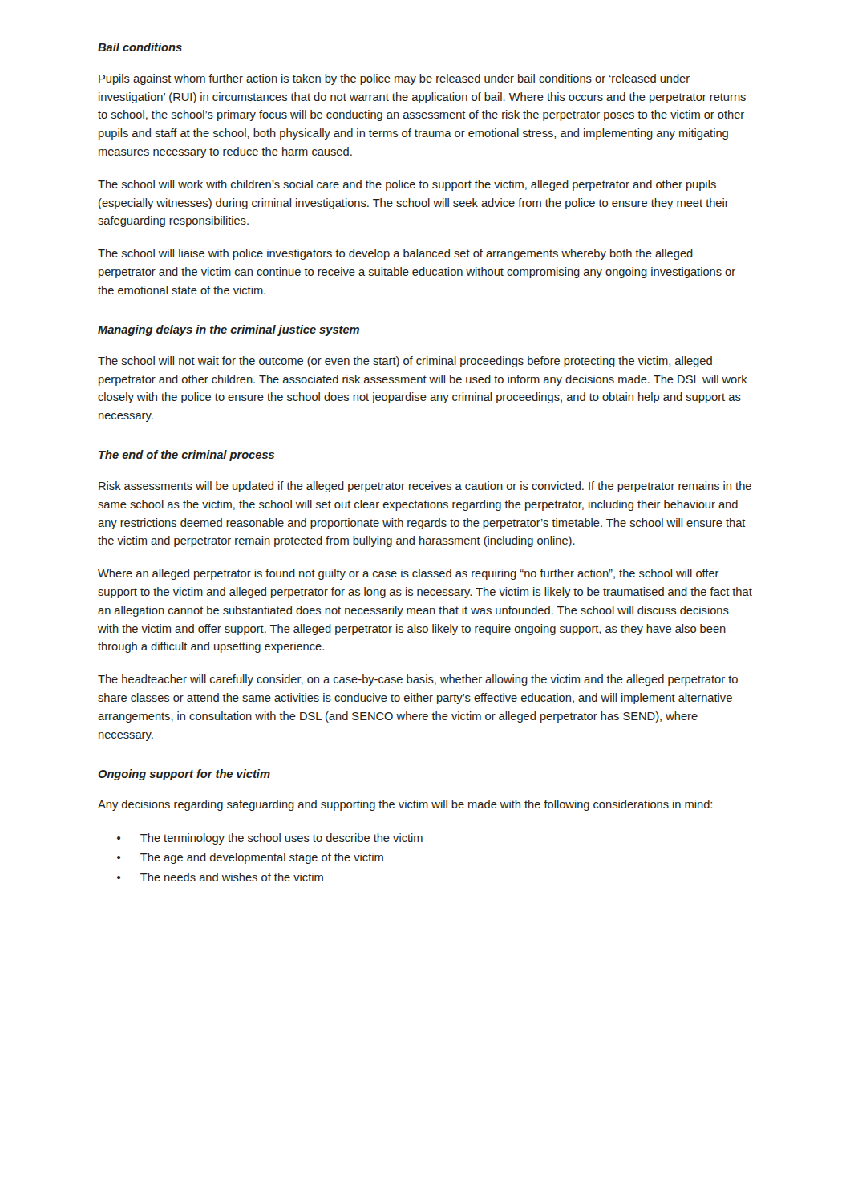Bail conditions
Pupils against whom further action is taken by the police may be released under bail conditions or ‘released under investigation’ (RUI) in circumstances that do not warrant the application of bail. Where this occurs and the perpetrator returns to school, the school’s primary focus will be conducting an assessment of the risk the perpetrator poses to the victim or other pupils and staff at the school, both physically and in terms of trauma or emotional stress, and implementing any mitigating measures necessary to reduce the harm caused.
The school will work with children’s social care and the police to support the victim, alleged perpetrator and other pupils (especially witnesses) during criminal investigations. The school will seek advice from the police to ensure they meet their safeguarding responsibilities.
The school will liaise with police investigators to develop a balanced set of arrangements whereby both the alleged perpetrator and the victim can continue to receive a suitable education without compromising any ongoing investigations or the emotional state of the victim.
Managing delays in the criminal justice system
The school will not wait for the outcome (or even the start) of criminal proceedings before protecting the victim, alleged perpetrator and other children. The associated risk assessment will be used to inform any decisions made. The DSL will work closely with the police to ensure the school does not jeopardise any criminal proceedings, and to obtain help and support as necessary.
The end of the criminal process
Risk assessments will be updated if the alleged perpetrator receives a caution or is convicted. If the perpetrator remains in the same school as the victim, the school will set out clear expectations regarding the perpetrator, including their behaviour and any restrictions deemed reasonable and proportionate with regards to the perpetrator’s timetable. The school will ensure that the victim and perpetrator remain protected from bullying and harassment (including online).
Where an alleged perpetrator is found not guilty or a case is classed as requiring “no further action”, the school will offer support to the victim and alleged perpetrator for as long as is necessary. The victim is likely to be traumatised and the fact that an allegation cannot be substantiated does not necessarily mean that it was unfounded. The school will discuss decisions with the victim and offer support. The alleged perpetrator is also likely to require ongoing support, as they have also been through a difficult and upsetting experience.
The headteacher will carefully consider, on a case-by-case basis, whether allowing the victim and the alleged perpetrator to share classes or attend the same activities is conducive to either party’s effective education, and will implement alternative arrangements, in consultation with the DSL (and SENCO where the victim or alleged perpetrator has SEND), where necessary.
Ongoing support for the victim
Any decisions regarding safeguarding and supporting the victim will be made with the following considerations in mind:
The terminology the school uses to describe the victim
The age and developmental stage of the victim
The needs and wishes of the victim